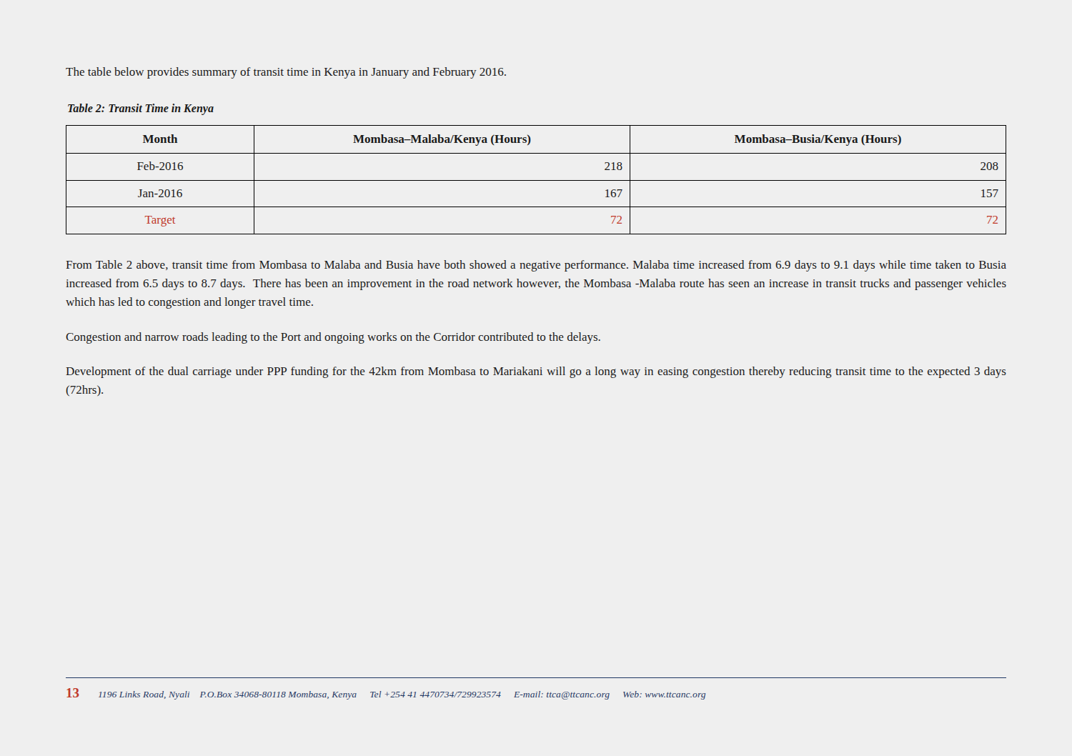The table below provides summary of transit time in Kenya in January and February 2016.
Table 2: Transit Time in Kenya
| Month | Mombasa–Malaba/Kenya (Hours) | Mombasa–Busia/Kenya (Hours) |
| --- | --- | --- |
| Feb-2016 | 218 | 208 |
| Jan-2016 | 167 | 157 |
| Target | 72 | 72 |
From Table 2 above, transit time from Mombasa to Malaba and Busia have both showed a negative performance. Malaba time increased from 6.9 days to 9.1 days while time taken to Busia increased from 6.5 days to 8.7 days. There has been an improvement in the road network however, the Mombasa -Malaba route has seen an increase in transit trucks and passenger vehicles which has led to congestion and longer travel time.
Congestion and narrow roads leading to the Port and ongoing works on the Corridor contributed to the delays.
Development of the dual carriage under PPP funding for the 42km from Mombasa to Mariakani will go a long way in easing congestion thereby reducing transit time to the expected 3 days (72hrs).
13 1196 Links Road, Nyali P.O.Box 34068-80118 Mombasa, Kenya Tel +254 41 4470734/729923574 E-mail: ttca@ttcanc.org Web: www.ttcanc.org